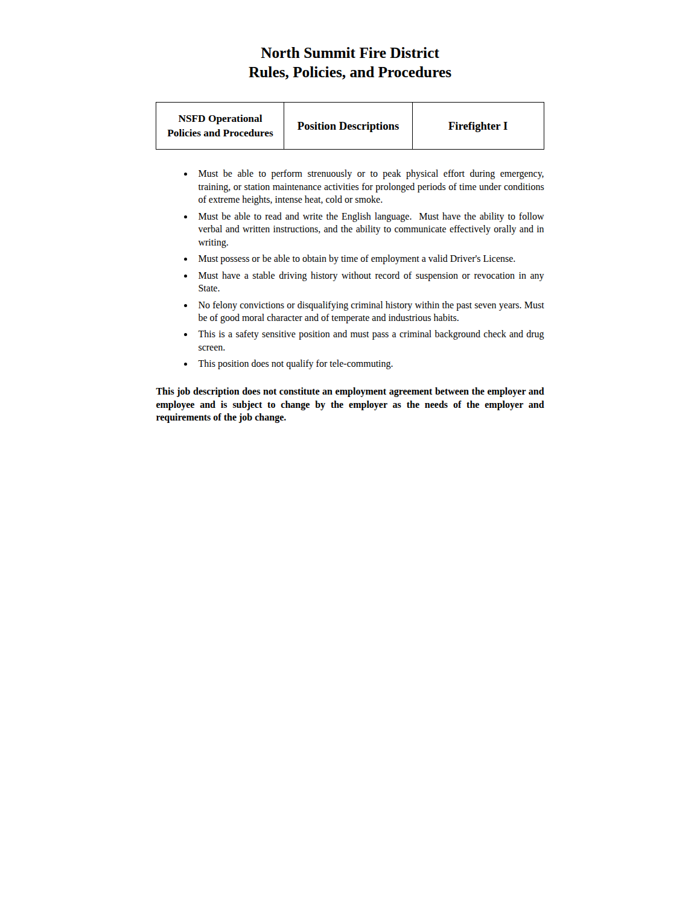North Summit Fire District
Rules, Policies, and Procedures
| NSFD Operational Policies and Procedures | Position Descriptions | Firefighter I |
Must be able to perform strenuously or to peak physical effort during emergency, training, or station maintenance activities for prolonged periods of time under conditions of extreme heights, intense heat, cold or smoke.
Must be able to read and write the English language. Must have the ability to follow verbal and written instructions, and the ability to communicate effectively orally and in writing.
Must possess or be able to obtain by time of employment a valid Driver's License.
Must have a stable driving history without record of suspension or revocation in any State.
No felony convictions or disqualifying criminal history within the past seven years. Must be of good moral character and of temperate and industrious habits.
This is a safety sensitive position and must pass a criminal background check and drug screen.
This position does not qualify for tele-commuting.
This job description does not constitute an employment agreement between the employer and employee and is subject to change by the employer as the needs of the employer and requirements of the job change.